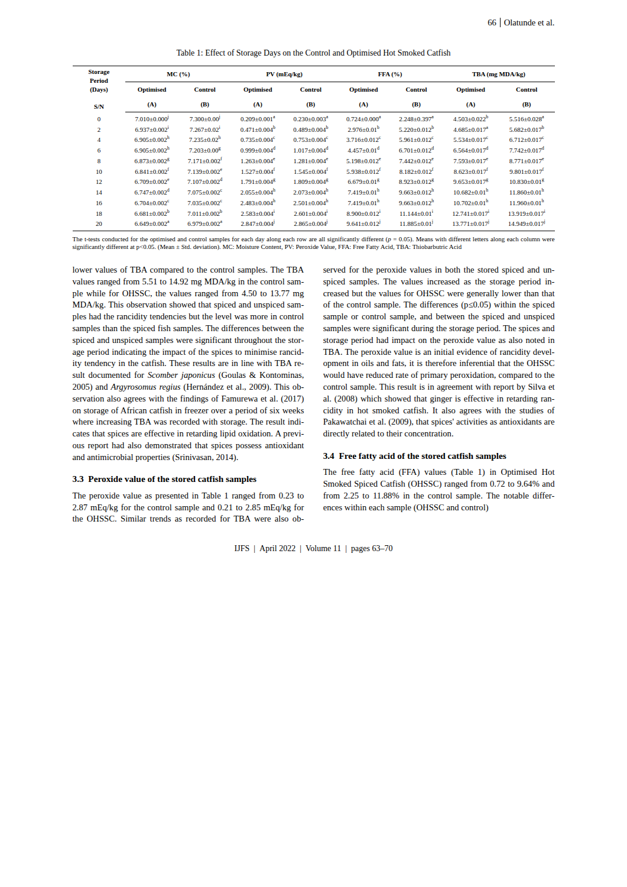66 Olatunde et al.
Table 1: Effect of Storage Days on the Control and Optimised Hot Smoked Catfish
| Storage Period (Days) S/N | MC (%) | PV (mEq/kg) | FFA (%) | TBA (mg MDA/kg) |
| --- | --- | --- | --- | --- |
| Optimised | Control | Optimised | Control | Optimised | Control | Optimised | Control |
| (A) | (B) | (A) | (B) | (A) | (B) | (A) | (B) |
| 0 | 7.010±0.000 j | 7.300±0.00 j | 0.209±0.001 a | 0.230±0.003 a | 0.724±0.000 a | 2.248±0.397 a | 4.503±0.022 b | 5.516±0.028 a |
| 2 | 6.937±0.002 i | 7.267±0.02 i | 0.471±0.004 b | 0.489±0.004 b | 2.976±0.01 b | 5.220±0.012 b | 4.685±0.017 a | 5.682±0.017 b |
| 4 | 6.905±0.002 h | 7.235±0.02 h | 0.735±0.004 c | 0.753±0.004 c | 3.716±0.012 c | 5.961±0.012 c | 5.534±0.017 c | 6.712±0.017 c |
| 6 | 6.905±0.002 h | 7.203±0.00 g | 0.999±0.004 d | 1.017±0.004 d | 4.457±0.01 d | 6.701±0.012 d | 6.564±0.017 d | 7.742±0.017 d |
| 8 | 6.873±0.002 g | 7.171±0.002 f | 1.263±0.004 e | 1.281±0.004 e | 5.198±0.012 e | 7.442±0.012 e | 7.593±0.017 e | 8.771±0.017 e |
| 10 | 6.841±0.002 f | 7.139±0.002 e | 1.527±0.004 f | 1.545±0.004 f | 5.938±0.012 f | 8.182±0.012 f | 8.623±0.017 f | 9.801±0.017 f |
| 12 | 6.709±0.002 e | 7.107±0.002 d | 1.791±0.004 g | 1.809±0.004 g | 6.679±0.01 g | 8.923±0.012 g | 9.653±0.017 g | 10.830±0.01 g |
| 14 | 6.747±0.002 d | 7.075±0.002 c | 2.055±0.004 h | 2.073±0.004 h | 7.419±0.01 h | 9.663±0.012 h | 10.682±0.01 h | 11.860±0.01 h |
| 16 | 6.704±0.002 c | 7.035±0.002 c | 2.483±0.004 h | 2.501±0.004 h | 7.419±0.01 h | 9.663±0.012 h | 10.702±0.01 h | 11.960±0.01 h |
| 18 | 6.681±0.002 b | 7.011±0.002 b | 2.583±0.004 i | 2.601±0.004 i | 8.900±0.012 i | 11.144±0.01 i | 12.741±0.017 i | 13.919±0.017 i |
| 20 | 6.649±0.002 a | 6.979±0.002 a | 2.847±0.004 j | 2.865±0.004 j | 9.641±0.012 j | 11.885±0.01 j | 13.771±0.017 j | 14.949±0.017 j |
The t-tests conducted for the optimised and control samples for each day along each row are all significantly different (p = 0.05). Means with different letters along each column were significantly different at p<0.05. (Mean ± Std. deviation). MC: Moisture Content, PV: Peroxide Value, FFA: Free Fatty Acid, TBA: Thiobarbutric Acid
lower values of TBA compared to the control samples. The TBA values ranged from 5.51 to 14.92 mg MDA/kg in the control sample while for OHSSC, the values ranged from 4.50 to 13.77 mg MDA/kg. This observation showed that spiced and unspiced samples had the rancidity tendencies but the level was more in control samples than the spiced fish samples. The differences between the spiced and unspiced samples were significant throughout the storage period indicating the impact of the spices to minimise rancidity tendency in the catfish. These results are in line with TBA result documented for Scomber japonicus (Goulas & Kontominas, 2005) and Argyrosomus regius (Hernández et al., 2009). This observation also agrees with the findings of Famurewa et al. (2017) on storage of African catfish in freezer over a period of six weeks where increasing TBA was recorded with storage. The result indicates that spices are effective in retarding lipid oxidation. A previous report had also demonstrated that spices possess antioxidant and antimicrobial properties (Srinivasan, 2014).
3.3 Peroxide value of the stored catfish samples
The peroxide value as presented in Table 1 ranged from 0.23 to 2.87 mEq/kg for the control sample and 0.21 to 2.85 mEq/kg for the OHSSC. Similar trends as recorded for TBA were also observed for the peroxide values in both the stored spiced and unspiced samples. The values increased as the storage period increased but the values for OHSSC were generally lower than that of the control sample. The differences (p≤0.05) within the spiced sample or control sample, and between the spiced and unspiced samples were significant during the storage period. The spices and storage period had impact on the peroxide value as also noted in TBA. The peroxide value is an initial evidence of rancidity development in oils and fats, it is therefore inferential that the OHSSC would have reduced rate of primary peroxidation, compared to the control sample. This result is in agreement with report by Silva et al. (2008) which showed that ginger is effective in retarding rancidity in hot smoked catfish. It also agrees with the studies of Pakawatchai et al. (2009), that spices' activities as antioxidants are directly related to their concentration.
3.4 Free fatty acid of the stored catfish samples
The free fatty acid (FFA) values (Table 1) in Optimised Hot Smoked Spiced Catfish (OHSSC) ranged from 0.72 to 9.64% and from 2.25 to 11.88% in the control sample. The notable differences within each sample (OHSSC and control)
IJFS | April 2022 | Volume 11 | pages 63–70